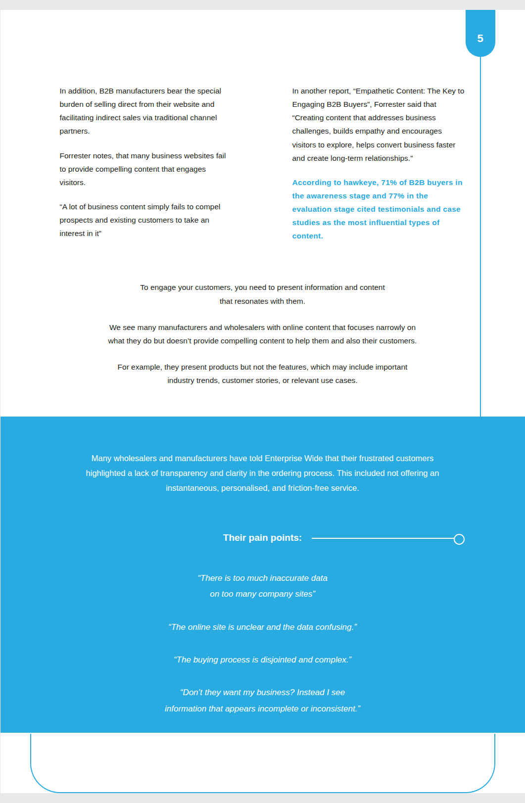5
In addition, B2B manufacturers bear the special burden of selling direct from their website and facilitating indirect sales via traditional channel partners.
Forrester notes, that many business websites fail to provide compelling content that engages visitors.
“A lot of business content simply fails to compel prospects and existing customers to take an interest in it”
In another report, “Empathetic Content: The Key to Engaging B2B Buyers”, Forrester said that “Creating content that addresses business challenges, builds empathy and encourages visitors to explore, helps convert business faster and create long-term relationships.”
According to hawkeye, 71% of B2B buyers in the awareness stage and 77% in the evaluation stage cited testimonials and case studies as the most influential types of content.
To engage your customers, you need to present information and content
that resonates with them.
We see many manufacturers and wholesalers with online content that focuses narrowly on
what they do but doesn’t provide compelling content to help them and also their customers.
For example, they present products but not the features, which may include important
industry trends, customer stories, or relevant use cases.
Many wholesalers and manufacturers have told Enterprise Wide that their frustrated customers highlighted a lack of transparency and clarity in the ordering process. This included not offering an instantaneous, personalised, and friction-free service.
Their pain points:
“There is too much inaccurate data
on too many company sites”
“The online site is unclear and the data confusing.”
“The buying process is disjointed and complex.”
“Don’t they want my business? Instead I see
information that appears incomplete or inconsistent.”